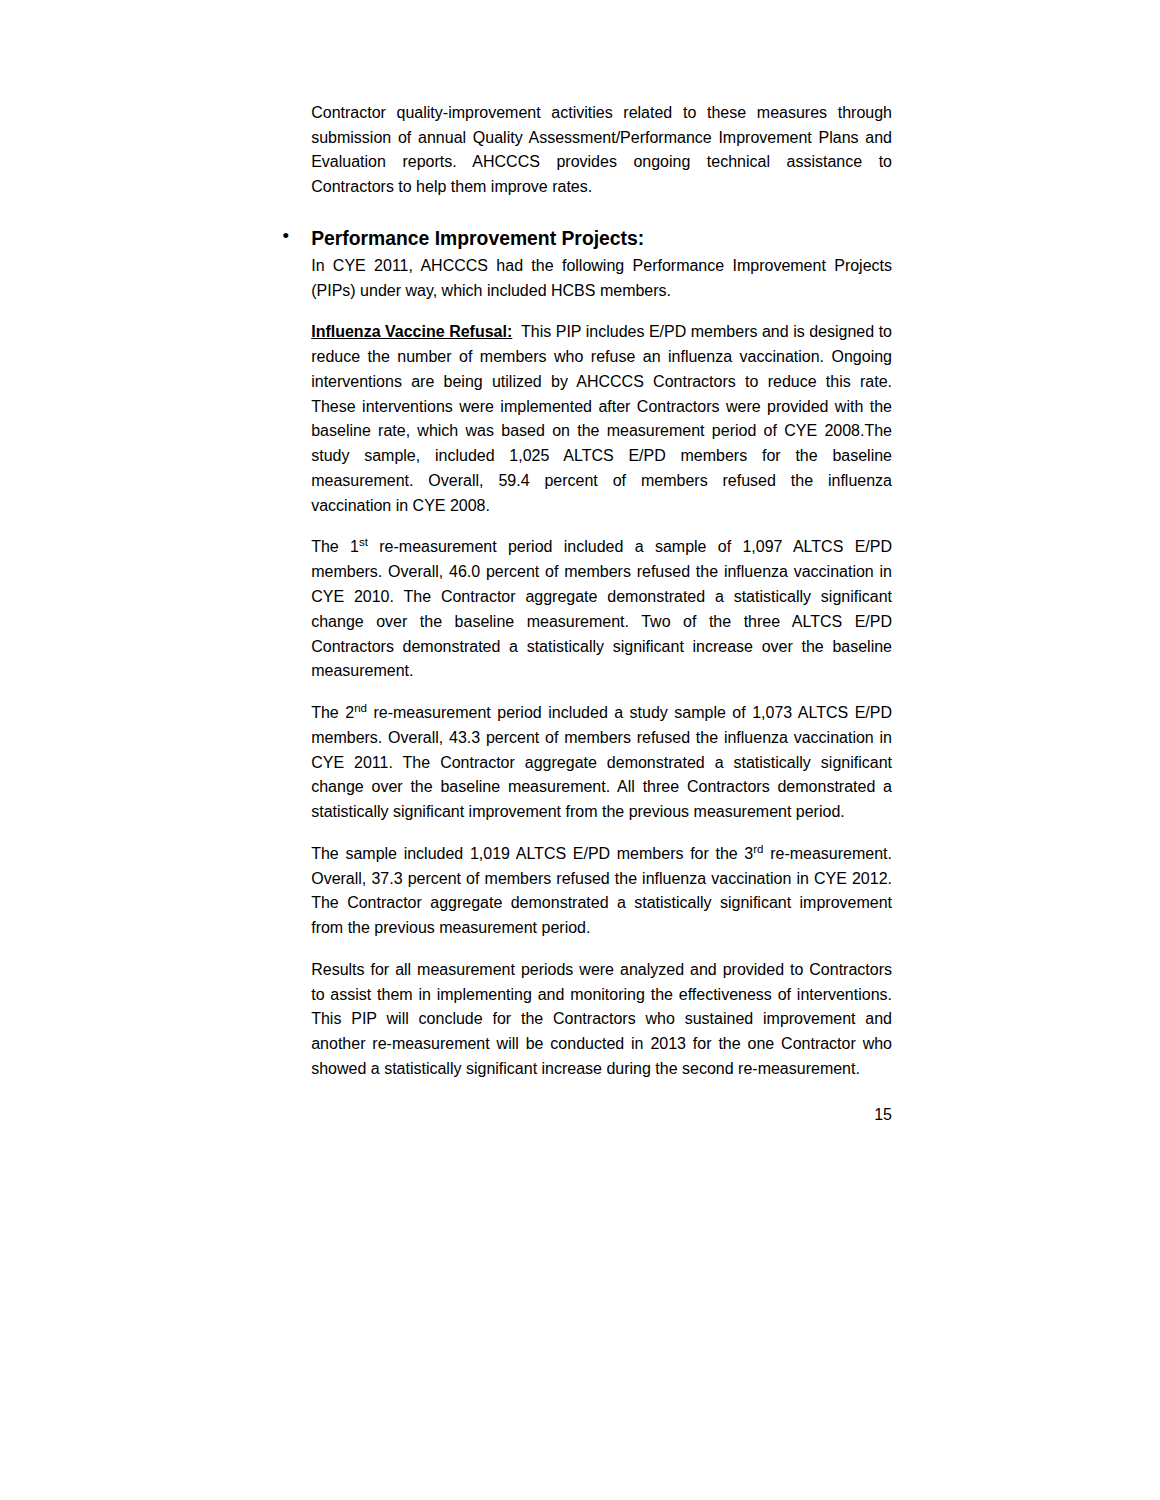Contractor quality-improvement activities related to these measures through submission of annual Quality Assessment/Performance Improvement Plans and Evaluation reports. AHCCCS provides ongoing technical assistance to Contractors to help them improve rates.
•
Performance Improvement Projects:
In CYE 2011, AHCCCS had the following Performance Improvement Projects (PIPs) under way, which included HCBS members.
Influenza Vaccine Refusal: This PIP includes E/PD members and is designed to reduce the number of members who refuse an influenza vaccination. Ongoing interventions are being utilized by AHCCCS Contractors to reduce this rate. These interventions were implemented after Contractors were provided with the baseline rate, which was based on the measurement period of CYE 2008.The study sample, included 1,025 ALTCS E/PD members for the baseline measurement. Overall, 59.4 percent of members refused the influenza vaccination in CYE 2008.
The 1st re-measurement period included a sample of 1,097 ALTCS E/PD members. Overall, 46.0 percent of members refused the influenza vaccination in CYE 2010. The Contractor aggregate demonstrated a statistically significant change over the baseline measurement. Two of the three ALTCS E/PD Contractors demonstrated a statistically significant increase over the baseline measurement.
The 2nd re-measurement period included a study sample of 1,073 ALTCS E/PD members. Overall, 43.3 percent of members refused the influenza vaccination in CYE 2011. The Contractor aggregate demonstrated a statistically significant change over the baseline measurement. All three Contractors demonstrated a statistically significant improvement from the previous measurement period.
The sample included 1,019 ALTCS E/PD members for the 3rd re-measurement. Overall, 37.3 percent of members refused the influenza vaccination in CYE 2012. The Contractor aggregate demonstrated a statistically significant improvement from the previous measurement period.
Results for all measurement periods were analyzed and provided to Contractors to assist them in implementing and monitoring the effectiveness of interventions. This PIP will conclude for the Contractors who sustained improvement and another re-measurement will be conducted in 2013 for the one Contractor who showed a statistically significant increase during the second re-measurement.
15